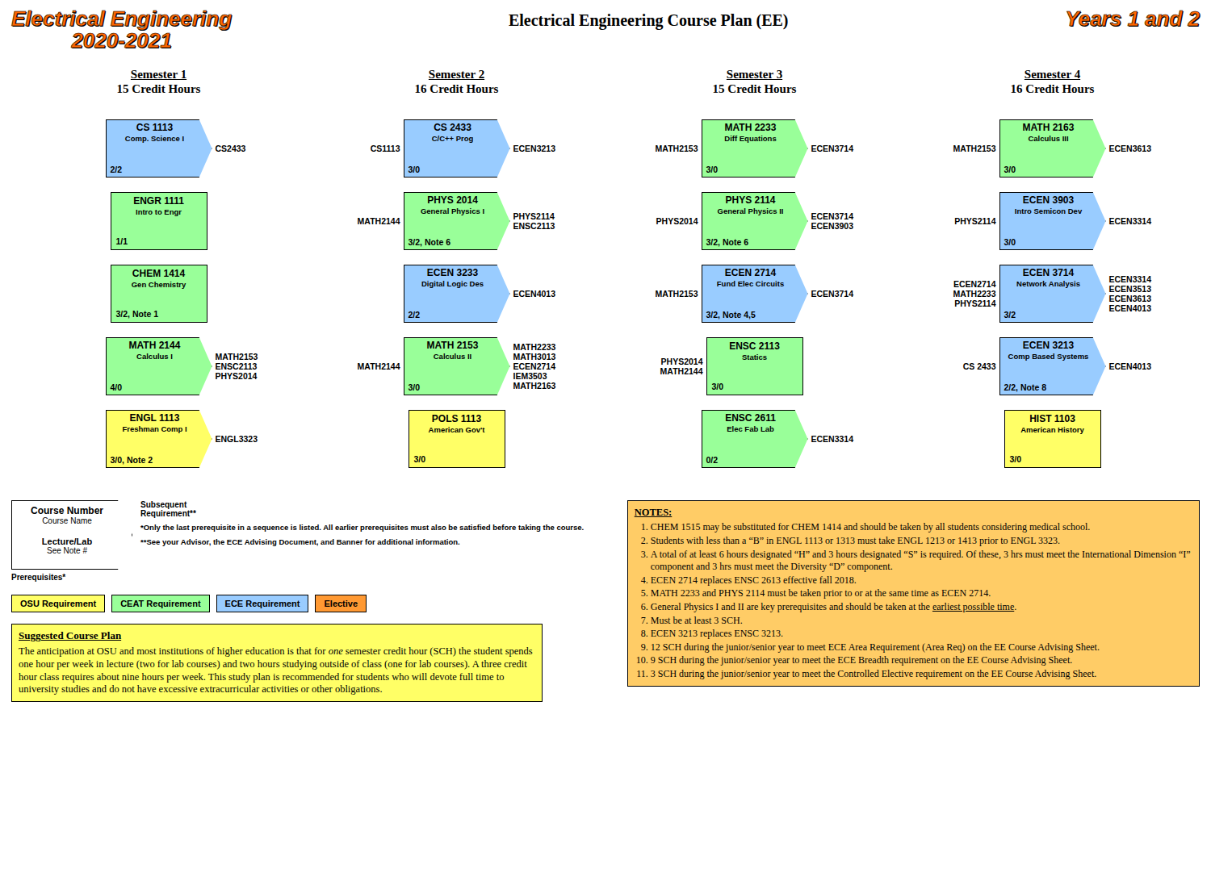Electrical Engineering
2020-2021
Electrical Engineering Course Plan (EE)
Years 1 and 2
Semester 1
15 Credit Hours
Semester 2
16 Credit Hours
Semester 3
15 Credit Hours
Semester 4
16 Credit Hours
CS 1113
Comp. Science I
2/2
CS2433
ENGR 1111
Intro to Engr
1/1
CHEM 1414
Gen Chemistry
3/2, Note 1
MATH 2144
Calculus I
4/0
MATH2153
ENSC2113
PHYS2014
ENGL 1113
Freshman Comp I
3/0, Note 2
ENGL3323
CS1113
CS 2433
C/C++ Prog
3/0
ECEN3213
MATH2144
PHYS 2014
General Physics I
3/2, Note 6
PHYS2114
ENSC2113
ECEN 3233
Digital Logic Des
2/2
ECEN4013
MATH2144
MATH 2153
Calculus II
3/0
MATH2233
MATH3013
ECEN2714
IEM3503
MATH2163
POLS 1113
American Gov't
3/0
MATH2153
MATH 2233
Diff Equations
3/0
ECEN3714
PHYS2014
PHYS 2114
General Physics II
3/2, Note 6
ECEN3714
ECEN3903
MATH2153
ECEN 2714
Fund Elec Circuits
3/2, Note 4,5
ECEN3714
PHYS2014
MATH2144
ENSC 2113
Statics
3/0
ENSC 2611
Elec Fab Lab
0/2
ECEN3314
MATH2153
MATH 2163
Calculus III
3/0
ECEN3613
PHYS2114
ECEN 3903
Intro Semicon Dev
3/0
ECEN3314
ECEN2714
MATH2233
PHYS2114
ECEN 3714
Network Analysis
3/2
ECEN3314
ECEN3513
ECEN3613
ECEN4013
CS 2433
ECEN 3213
Comp Based Systems
2/2, Note 8
ECEN4013
HIST 1103
American History
3/0
Course Number
Course Name
Lecture/Lab
See Note #
Prerequisites*
Subsequent
Requirement**
*Only the last prerequisite in a sequence is listed. All earlier prerequisites must also be satisfied before taking the course.
**See your Advisor, the ECE Advising Document, and Banner for additional information.
OSU Requirement
CEAT Requirement
ECE Requirement
Elective
Suggested Course Plan
The anticipation at OSU and most institutions of higher education is that for one semester credit hour (SCH) the student spends one hour per week in lecture (two for lab courses) and two hours studying outside of class (one for lab courses). A three credit hour class requires about nine hours per week. This study plan is recommended for students who will devote full time to university studies and do not have excessive extracurricular activities or other obligations.
NOTES:
CHEM 1515 may be substituted for CHEM 1414 and should be taken by all students considering medical school.
Students with less than a “B” in ENGL 1113 or 1313 must take ENGL 1213 or 1413 prior to ENGL 3323.
A total of at least 6 hours designated “H” and 3 hours designated “S” is required. Of these, 3 hrs must meet the International Dimension “I” component and 3 hrs must meet the Diversity “D” component.
ECEN 2714 replaces ENSC 2613 effective fall 2018.
MATH 2233 and PHYS 2114 must be taken prior to or at the same time as ECEN 2714.
General Physics I and II are key prerequisites and should be taken at the earliest possible time.
Must be at least 3 SCH.
ECEN 3213 replaces ENSC 3213.
12 SCH during the junior/senior year to meet ECE Area Requirement (Area Req) on the EE Course Advising Sheet.
9 SCH during the junior/senior year to meet the ECE Breadth requirement on the EE Course Advising Sheet.
3 SCH during the junior/senior year to meet the Controlled Elective requirement on the EE Course Advising Sheet.